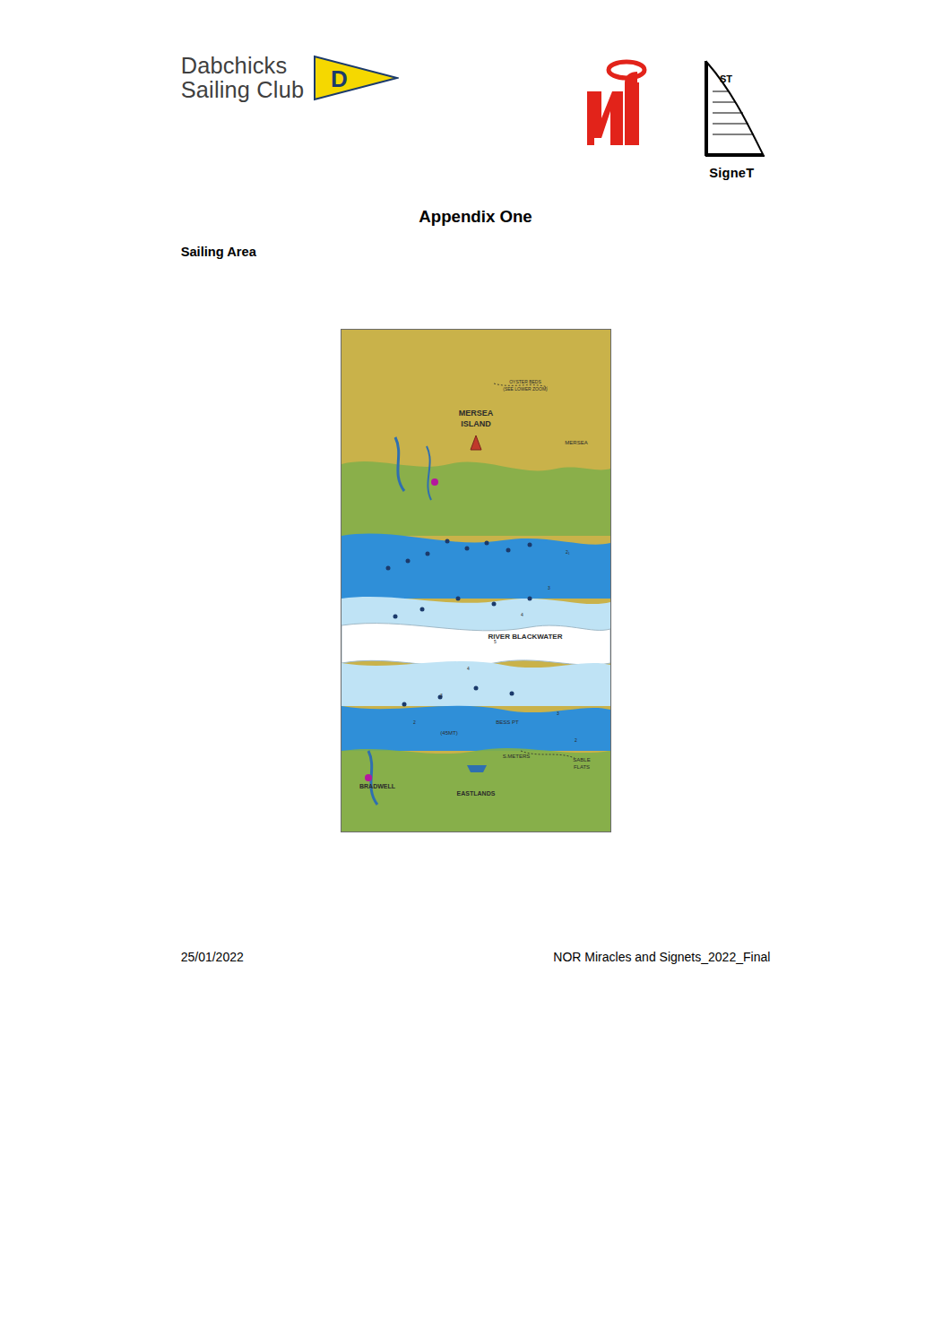DabchicksSailing Club
Dabchicks burgee D
Miracle class logo
SigneT class sail insignia ST
SigneT
Appendix One
Sailing Area
Chart of the River Blackwater sailing area MERSEA ISLAND MERSEA OYSTER BEDS (SEE LOWER ZOOM) RIVER BLACKWATER BRADWELL EASTLANDS (45MT) BESS PT S.METERS SABLE FLATS 2₁ 3 4 5 4 3 2 3 2
25/01/2022 NOR Miracles and Signets_2022_Final